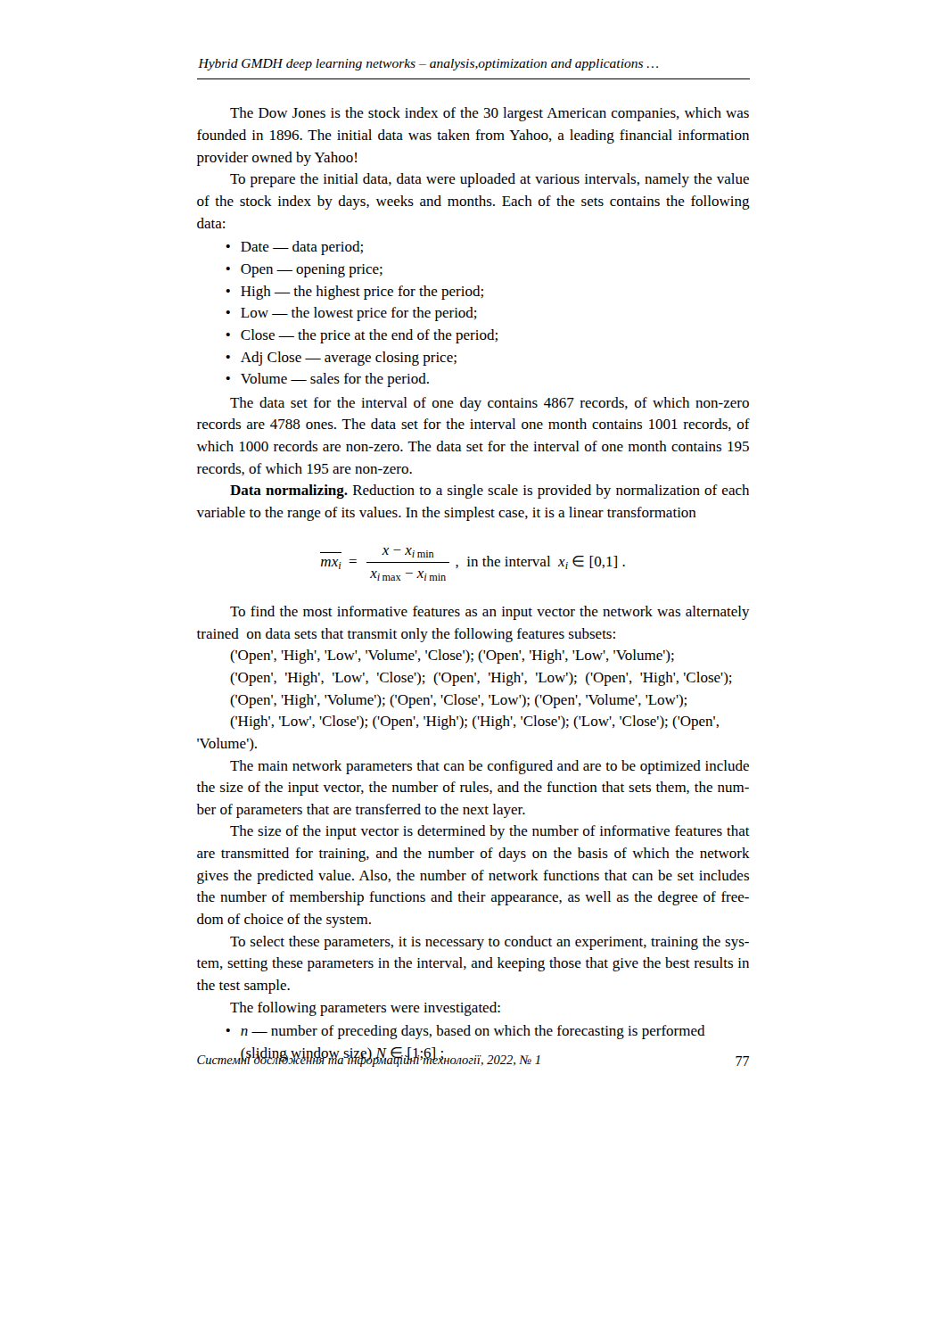Hybrid GMDH deep learning networks – analysis,optimization and applications …
The Dow Jones is the stock index of the 30 largest American companies, which was founded in 1896. The initial data was taken from Yahoo, a leading financial information provider owned by Yahoo!
To prepare the initial data, data were uploaded at various intervals, namely the value of the stock index by days, weeks and months. Each of the sets contains the following data:
Date — data period;
Open — opening price;
High — the highest price for the period;
Low — the lowest price for the period;
Close — the price at the end of the period;
Adj Close — average closing price;
Volume — sales for the period.
The data set for the interval of one day contains 4867 records, of which non-zero records are 4788 ones. The data set for the interval one month contains 1001 records, of which 1000 records are non-zero. The data set for the interval of one month contains 195 records, of which 195 are non-zero.
Data normalizing. Reduction to a single scale is provided by normalization of each variable to the range of its values. In the simplest case, it is a linear transformation
mxi = x − xi min xi max − xi min , in the interval xi ∈ [0,1] .
To find the most informative features as an input vector the network was alternately trained on data sets that transmit only the following features subsets:
('Open', 'High', 'Low', 'Volume', 'Close'); ('Open', 'High', 'Low', 'Volume');
('Open', 'High', 'Low', 'Close'); ('Open', 'High', 'Low'); ('Open', 'High', 'Close');
('Open', 'High', 'Volume'); ('Open', 'Close', 'Low'); ('Open', 'Volume', 'Low');
('High', 'Low', 'Close'); ('Open', 'High'); ('High', 'Close'); ('Low', 'Close'); ('Open', 'Volume').
The main network parameters that can be configured and are to be optimized include the size of the input vector, the number of rules, and the function that sets them, the number of parameters that are transferred to the next layer.
The size of the input vector is determined by the number of informative features that are transmitted for training, and the number of days on the basis of which the network gives the predicted value. Also, the number of network functions that can be set includes the number of membership functions and their appearance, as well as the degree of freedom of choice of the system.
To select these parameters, it is necessary to conduct an experiment, training the system, setting these parameters in the interval, and keeping those that give the best results in the test sample.
The following parameters were investigated:
n — number of preceding days, based on which the forecasting is performed (sliding window size) N ∈ [1;6] ;
77 Системні дослідження та інформаційні технології, 2022, № 1